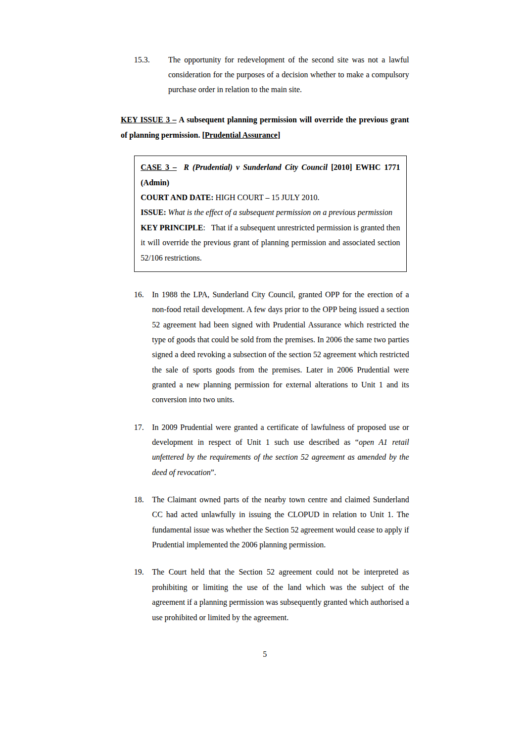15.3.
The opportunity for redevelopment of the second site was not a lawful consideration for the purposes of a decision whether to make a compulsory purchase order in relation to the main site.
KEY ISSUE 3 – A subsequent planning permission will override the previous grant of planning permission. [Prudential Assurance]
CASE 3 – R (Prudential) v Sunderland City Council [2010] EWHC 1771 (Admin)
COURT AND DATE: HIGH COURT – 15 JULY 2010.
ISSUE: What is the effect of a subsequent permission on a previous permission
KEY PRINCIPLE: That if a subsequent unrestricted permission is granted then it will override the previous grant of planning permission and associated section 52/106 restrictions.
16.
In 1988 the LPA, Sunderland City Council, granted OPP for the erection of a non-food retail development. A few days prior to the OPP being issued a section 52 agreement had been signed with Prudential Assurance which restricted the type of goods that could be sold from the premises. In 2006 the same two parties signed a deed revoking a subsection of the section 52 agreement which restricted the sale of sports goods from the premises. Later in 2006 Prudential were granted a new planning permission for external alterations to Unit 1 and its conversion into two units.
17.
In 2009 Prudential were granted a certificate of lawfulness of proposed use or development in respect of Unit 1 such use described as “open A1 retail unfettered by the requirements of the section 52 agreement as amended by the deed of revocation”.
18.
The Claimant owned parts of the nearby town centre and claimed Sunderland CC had acted unlawfully in issuing the CLOPUD in relation to Unit 1. The fundamental issue was whether the Section 52 agreement would cease to apply if Prudential implemented the 2006 planning permission.
19.
The Court held that the Section 52 agreement could not be interpreted as prohibiting or limiting the use of the land which was the subject of the agreement if a planning permission was subsequently granted which authorised a use prohibited or limited by the agreement.
5